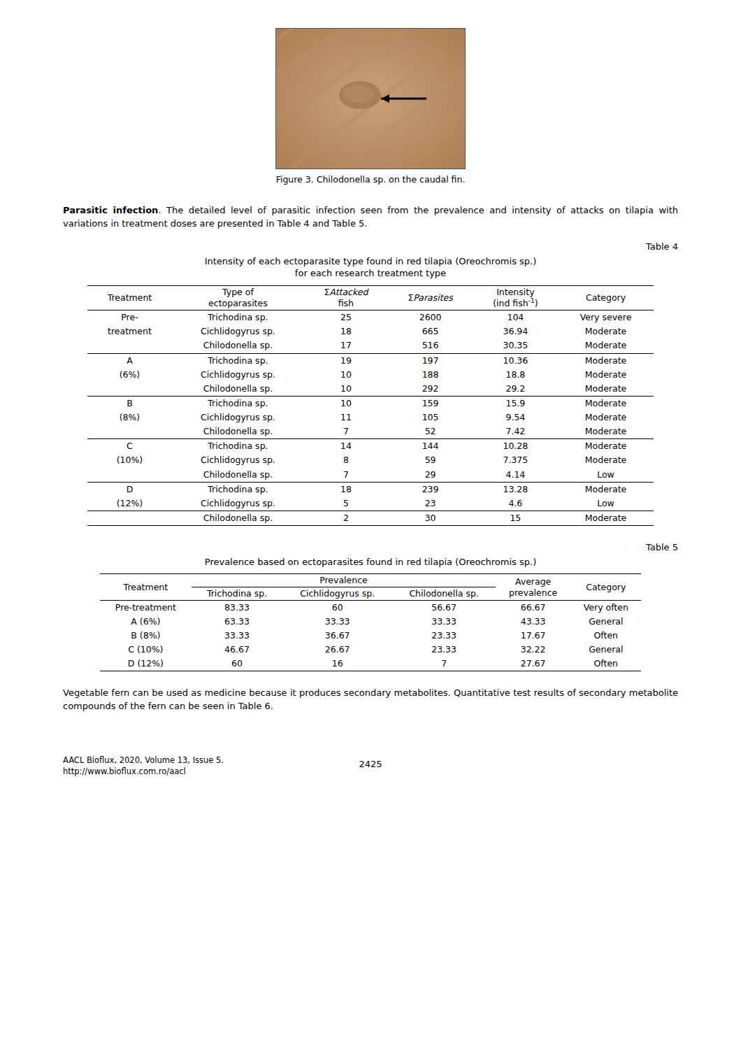Figure 3. Chilodonella sp. on the caudal fin.
Parasitic infection. The detailed level of parasitic infection seen from the prevalence and intensity of attacks on tilapia with variations in treatment doses are presented in Table 4 and Table 5.
Table 4
Intensity of each ectoparasite type found in red tilapia (Oreochromis sp.)
for each research treatment type
| Treatment | Type of ectoparasites | Σ Attacked fish | Σ Parasites | Intensity (ind fish -1 ) | Category |
| --- | --- | --- | --- | --- | --- |
| Pre- | Trichodina sp. | 25 | 2600 | 104 | Very severe |
| treatment | Cichlidogyrus sp. | 18 | 665 | 36.94 | Moderate |
| | Chilodonella sp. | 17 | 516 | 30.35 | Moderate |
| A | Trichodina sp. | 19 | 197 | 10.36 | Moderate |
| (6%) | Cichlidogyrus sp. | 10 | 188 | 18.8 | Moderate |
| | Chilodonella sp. | 10 | 292 | 29.2 | Moderate |
| B | Trichodina sp. | 10 | 159 | 15.9 | Moderate |
| (8%) | Cichlidogyrus sp. | 11 | 105 | 9.54 | Moderate |
| | Chilodonella sp. | 7 | 52 | 7.42 | Moderate |
| C | Trichodina sp. | 14 | 144 | 10.28 | Moderate |
| (10%) | Cichlidogyrus sp. | 8 | 59 | 7.375 | Moderate |
| | Chilodonella sp. | 7 | 29 | 4.14 | Low |
| D | Trichodina sp. | 18 | 239 | 13.28 | Moderate |
| (12%) | Cichlidogyrus sp. | 5 | 23 | 4.6 | Low |
| | Chilodonella sp. | 2 | 30 | 15 | Moderate |
Table 5
Prevalence based on ectoparasites found in red tilapia (Oreochromis sp.)
| Treatment | Prevalence | Average prevalence | Category |
| --- | --- | --- | --- |
| Trichodina sp. | Cichlidogyrus sp. | Chilodonella sp. |
| Pre-treatment | 83.33 | 60 | 56.67 | 66.67 | Very often |
| A (6%) | 63.33 | 33.33 | 33.33 | 43.33 | General |
| B (8%) | 33.33 | 36.67 | 23.33 | 17.67 | Often |
| C (10%) | 46.67 | 26.67 | 23.33 | 32.22 | General |
| D (12%) | 60 | 16 | 7 | 27.67 | Often |
Vegetable fern can be used as medicine because it produces secondary metabolites. Quantitative test results of secondary metabolite compounds of the fern can be seen in Table 6.
AACL Bioflux, 2020, Volume 13, Issue 5.
http://www.bioflux.com.ro/aacl
2425